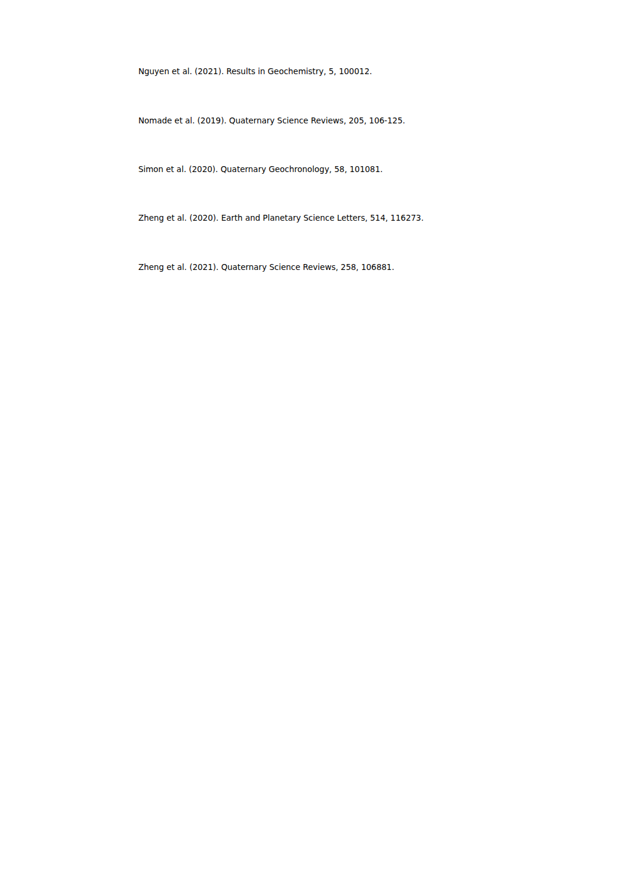Nguyen et al. (2021). Results in Geochemistry, 5, 100012.
Nomade et al. (2019). Quaternary Science Reviews, 205, 106-125.
Simon et al. (2020). Quaternary Geochronology, 58, 101081.
Zheng et al. (2020). Earth and Planetary Science Letters, 514, 116273.
Zheng et al. (2021). Quaternary Science Reviews, 258, 106881.